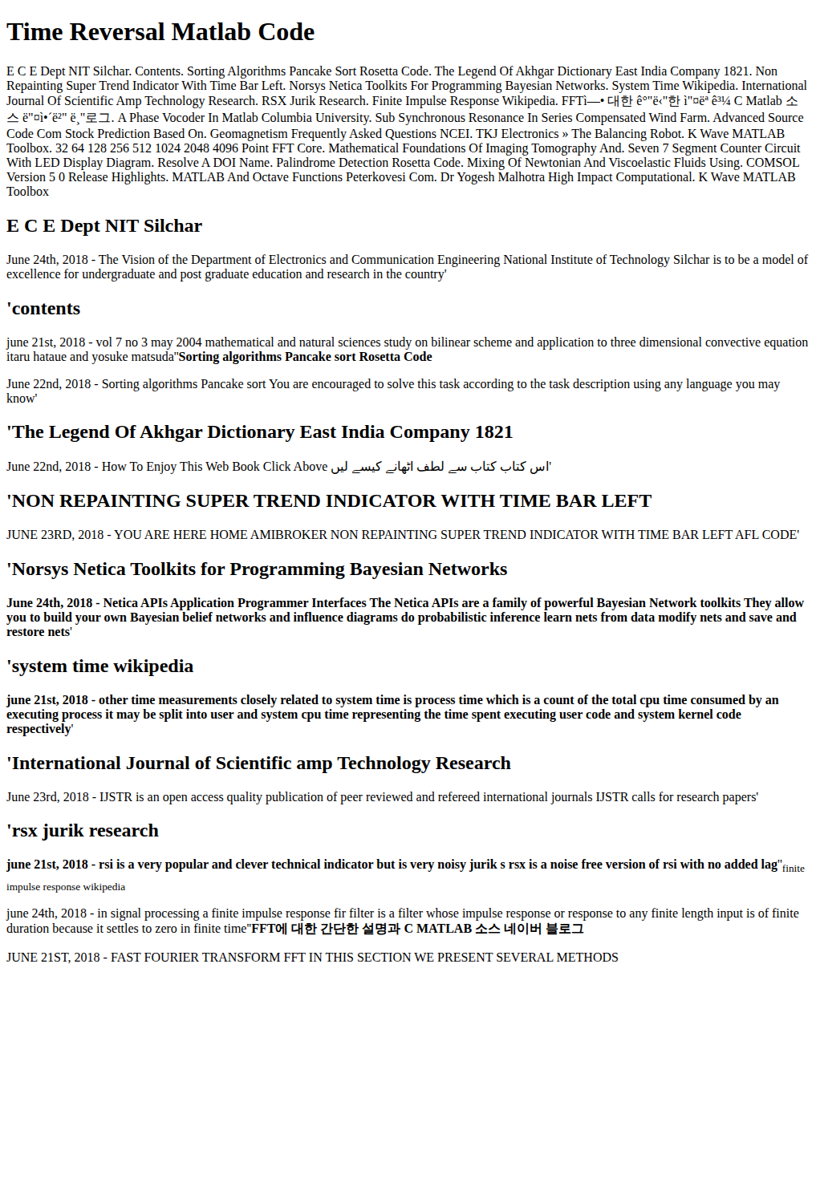Time Reversal Matlab Code
E C E Dept NIT Silchar. Contents. Sorting Algorithms Pancake Sort Rosetta Code. The Legend Of Akhgar Dictionary East India Company 1821. Non Repainting Super Trend Indicator With Time Bar Left. Norsys Netica Toolkits For Programming Bayesian Networks. System Time Wikipedia. International Journal Of Scientific Amp Technology Research. RSX Jurik Research. Finite Impulse Response Wikipedia. FFTì—• 대한 ê°"ë‹"한 ì"¤ëª ê³¼ C Matlab 소스 ë"¤ì•´ë²" ë¸"로그. A Phase Vocoder In Matlab Columbia University. Sub Synchronous Resonance In Series Compensated Wind Farm. Advanced Source Code Com Stock Prediction Based On. Geomagnetism Frequently Asked Questions NCEI. TKJ Electronics » The Balancing Robot. K Wave MATLAB Toolbox. 32 64 128 256 512 1024 2048 4096 Point FFT Core. Mathematical Foundations Of Imaging Tomography And. Seven 7 Segment Counter Circuit With LED Display Diagram. Resolve A DOI Name. Palindrome Detection Rosetta Code. Mixing Of Newtonian And Viscoelastic Fluids Using. COMSOL Version 5 0 Release Highlights. MATLAB And Octave Functions Peterkovesi Com. Dr Yogesh Malhotra High Impact Computational. K Wave MATLAB Toolbox
E C E Dept NIT Silchar
June 24th, 2018 - The Vision of the Department of Electronics and Communication Engineering National Institute of Technology Silchar is to be a model of excellence for undergraduate and post graduate education and research in the country'
'contents
june 21st, 2018 - vol 7 no 3 may 2004 mathematical and natural sciences study on bilinear scheme and application to three dimensional convective equation itaru hataue and yosuke matsuda''Sorting algorithms Pancake sort Rosetta Code
June 22nd, 2018 - Sorting algorithms Pancake sort You are encouraged to solve this task according to the task description using any language you may know'
'The Legend Of Akhgar Dictionary East India Company 1821
June 22nd, 2018 - How To Enjoy This Web Book Click Above اس کتاب کتاب سے لطف اٹھانے کیسے لیں'
'NON REPAINTING SUPER TREND INDICATOR WITH TIME BAR LEFT
JUNE 23RD, 2018 - YOU ARE HERE HOME AMIBROKER NON REPAINTING SUPER TREND INDICATOR WITH TIME BAR LEFT AFL CODE'
'Norsys Netica Toolkits for Programming Bayesian Networks
June 24th, 2018 - Netica APIs Application Programmer Interfaces The Netica APIs are a family of powerful Bayesian Network toolkits They allow you to build your own Bayesian belief networks and influence diagrams do probabilistic inference learn nets from data modify nets and save and restore nets'
'system time wikipedia
june 21st, 2018 - other time measurements closely related to system time is process time which is a count of the total cpu time consumed by an executing process it may be split into user and system cpu time representing the time spent executing user code and system kernel code respectively'
'International Journal of Scientific amp Technology Research
June 23rd, 2018 - IJSTR is an open access quality publication of peer reviewed and refereed international journals IJSTR calls for research papers'
'rsx jurik research
june 21st, 2018 - rsi is a very popular and clever technical indicator but is very noisy jurik s rsx is a noise free version of rsi with no added lag''finite impulse response wikipedia
june 24th, 2018 - in signal processing a finite impulse response fir filter is a filter whose impulse response or response to any finite length input is of finite duration because it settles to zero in finite time''FFT에 대한 간단한 설명과 C MATLAB 소스 네이버 블로그
JUNE 21ST, 2018 - FAST FOURIER TRANSFORM FFT IN THIS SECTION WE PRESENT SEVERAL METHODS